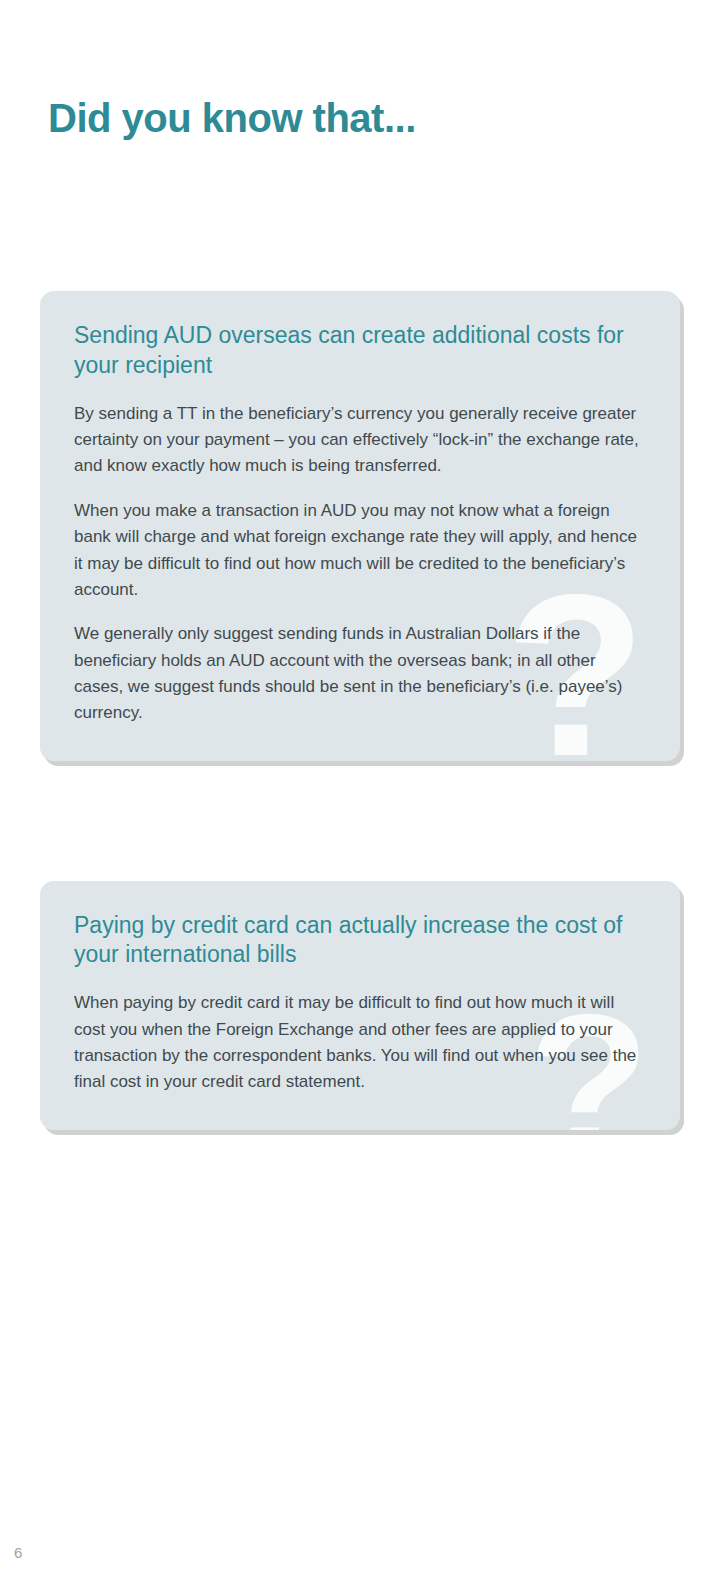Did you know that...
?
Sending AUD overseas can create additional costs for your recipient
By sending a TT in the beneficiary’s currency you generally receive greater certainty on your payment – you can effectively “lock-in” the exchange rate, and know exactly how much is being transferred.
When you make a transaction in AUD you may not know what a foreign bank will charge and what foreign exchange rate they will apply, and hence it may be difficult to find out how much will be credited to the beneficiary’s account.
We generally only suggest sending funds in Australian Dollars if the beneficiary holds an AUD account with the overseas bank; in all other cases, we suggest funds should be sent in the beneficiary’s (i.e. payee’s) currency.
?
Paying by credit card can actually increase the cost of your international bills
When paying by credit card it may be difficult to find out how much it will cost you when the Foreign Exchange and other fees are applied to your transaction by the correspondent banks. You will find out when you see the final cost in your credit card statement.
6